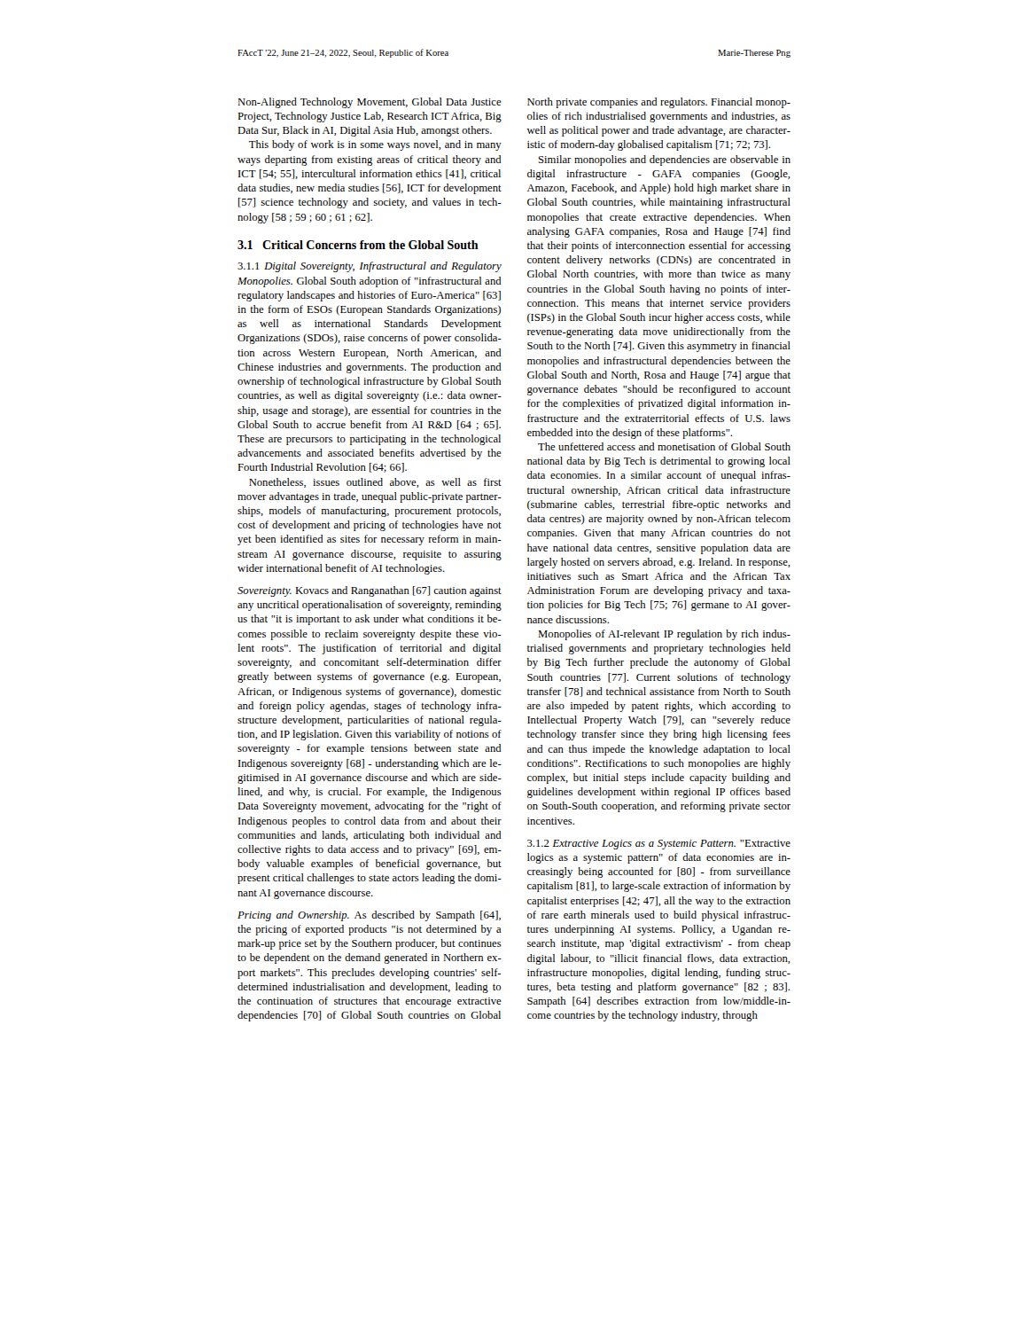FAccT '22, June 21–24, 2022, Seoul, Republic of Korea
Marie-Therese Png
Non-Aligned Technology Movement, Global Data Justice Project, Technology Justice Lab, Research ICT Africa, Big Data Sur, Black in AI, Digital Asia Hub, amongst others.
This body of work is in some ways novel, and in many ways departing from existing areas of critical theory and ICT [54; 55], intercultural information ethics [41], critical data studies, new media studies [56], ICT for development [57] science technology and society, and values in technology [58 ; 59 ; 60 ; 61 ; 62].
3.1 Critical Concerns from the Global South
3.1.1 Digital Sovereignty, Infrastructural and Regulatory Monopolies. Global South adoption of "infrastructural and regulatory landscapes and histories of Euro-America" [63] in the form of ESOs (European Standards Organizations) as well as international Standards Development Organizations (SDOs), raise concerns of power consolidation across Western European, North American, and Chinese industries and governments. The production and ownership of technological infrastructure by Global South countries, as well as digital sovereignty (i.e.: data ownership, usage and storage), are essential for countries in the Global South to accrue benefit from AI R&D [64 ; 65]. These are precursors to participating in the technological advancements and associated benefits advertised by the Fourth Industrial Revolution [64; 66].
Nonetheless, issues outlined above, as well as first mover advantages in trade, unequal public-private partnerships, models of manufacturing, procurement protocols, cost of development and pricing of technologies have not yet been identified as sites for necessary reform in mainstream AI governance discourse, requisite to assuring wider international benefit of AI technologies.
Sovereignty. Kovacs and Ranganathan [67] caution against any uncritical operationalisation of sovereignty, reminding us that "it is important to ask under what conditions it becomes possible to reclaim sovereignty despite these violent roots". The justification of territorial and digital sovereignty, and concomitant self-determination differ greatly between systems of governance (e.g. European, African, or Indigenous systems of governance), domestic and foreign policy agendas, stages of technology infrastructure development, particularities of national regulation, and IP legislation. Given this variability of notions of sovereignty - for example tensions between state and Indigenous sovereignty [68] - understanding which are legitimised in AI governance discourse and which are sidelined, and why, is crucial. For example, the Indigenous Data Sovereignty movement, advocating for the "right of Indigenous peoples to control data from and about their communities and lands, articulating both individual and collective rights to data access and to privacy" [69], embody valuable examples of beneficial governance, but present critical challenges to state actors leading the dominant AI governance discourse.
Pricing and Ownership. As described by Sampath [64], the pricing of exported products "is not determined by a mark-up price set by the Southern producer, but continues to be dependent on the demand generated in Northern export markets". This precludes developing countries' self-determined industrialisation and development, leading to the continuation of structures that encourage extractive dependencies [70] of Global South countries on Global North private companies and regulators. Financial monopolies of rich industrialised governments and industries, as well as political power and trade advantage, are characteristic of modern-day globalised capitalism [71; 72; 73].
Similar monopolies and dependencies are observable in digital infrastructure - GAFA companies (Google, Amazon, Facebook, and Apple) hold high market share in Global South countries, while maintaining infrastructural monopolies that create extractive dependencies. When analysing GAFA companies, Rosa and Hauge [74] find that their points of interconnection essential for accessing content delivery networks (CDNs) are concentrated in Global North countries, with more than twice as many countries in the Global South having no points of interconnection. This means that internet service providers (ISPs) in the Global South incur higher access costs, while revenue-generating data move unidirectionally from the South to the North [74]. Given this asymmetry in financial monopolies and infrastructural dependencies between the Global South and North, Rosa and Hauge [74] argue that governance debates "should be reconfigured to account for the complexities of privatized digital information infrastructure and the extraterritorial effects of U.S. laws embedded into the design of these platforms".
The unfettered access and monetisation of Global South national data by Big Tech is detrimental to growing local data economies. In a similar account of unequal infrastructural ownership, African critical data infrastructure (submarine cables, terrestrial fibre-optic networks and data centres) are majority owned by non-African telecom companies. Given that many African countries do not have national data centres, sensitive population data are largely hosted on servers abroad, e.g. Ireland. In response, initiatives such as Smart Africa and the African Tax Administration Forum are developing privacy and taxation policies for Big Tech [75; 76] germane to AI governance discussions.
Monopolies of AI-relevant IP regulation by rich industrialised governments and proprietary technologies held by Big Tech further preclude the autonomy of Global South countries [77]. Current solutions of technology transfer [78] and technical assistance from North to South are also impeded by patent rights, which according to Intellectual Property Watch [79], can "severely reduce technology transfer since they bring high licensing fees and can thus impede the knowledge adaptation to local conditions". Rectifications to such monopolies are highly complex, but initial steps include capacity building and guidelines development within regional IP offices based on South-South cooperation, and reforming private sector incentives.
3.1.2 Extractive Logics as a Systemic Pattern. "Extractive logics as a systemic pattern" of data economies are increasingly being accounted for [80] - from surveillance capitalism [81], to large-scale extraction of information by capitalist enterprises [42; 47], all the way to the extraction of rare earth minerals used to build physical infrastructures underpinning AI systems. Pollicy, a Ugandan research institute, map 'digital extractivism' - from cheap digital labour, to "illicit financial flows, data extraction, infrastructure monopolies, digital lending, funding structures, beta testing and platform governance" [82 ; 83]. Sampath [64] describes extraction from low/middle-income countries by the technology industry, through